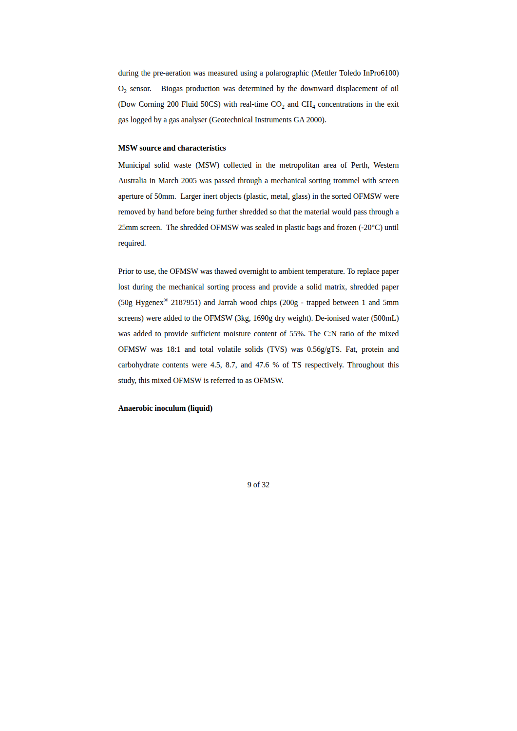during the pre-aeration was measured using a polarographic (Mettler Toledo InPro6100) O2 sensor. Biogas production was determined by the downward displacement of oil (Dow Corning 200 Fluid 50CS) with real-time CO2 and CH4 concentrations in the exit gas logged by a gas analyser (Geotechnical Instruments GA 2000).
MSW source and characteristics
Municipal solid waste (MSW) collected in the metropolitan area of Perth, Western Australia in March 2005 was passed through a mechanical sorting trommel with screen aperture of 50mm. Larger inert objects (plastic, metal, glass) in the sorted OFMSW were removed by hand before being further shredded so that the material would pass through a 25mm screen. The shredded OFMSW was sealed in plastic bags and frozen (-20°C) until required.
Prior to use, the OFMSW was thawed overnight to ambient temperature. To replace paper lost during the mechanical sorting process and provide a solid matrix, shredded paper (50g Hygenex® 2187951) and Jarrah wood chips (200g - trapped between 1 and 5mm screens) were added to the OFMSW (3kg, 1690g dry weight). De-ionised water (500mL) was added to provide sufficient moisture content of 55%. The C:N ratio of the mixed OFMSW was 18:1 and total volatile solids (TVS) was 0.56g/gTS. Fat, protein and carbohydrate contents were 4.5, 8.7, and 47.6 % of TS respectively. Throughout this study, this mixed OFMSW is referred to as OFMSW.
Anaerobic inoculum (liquid)
9 of 32